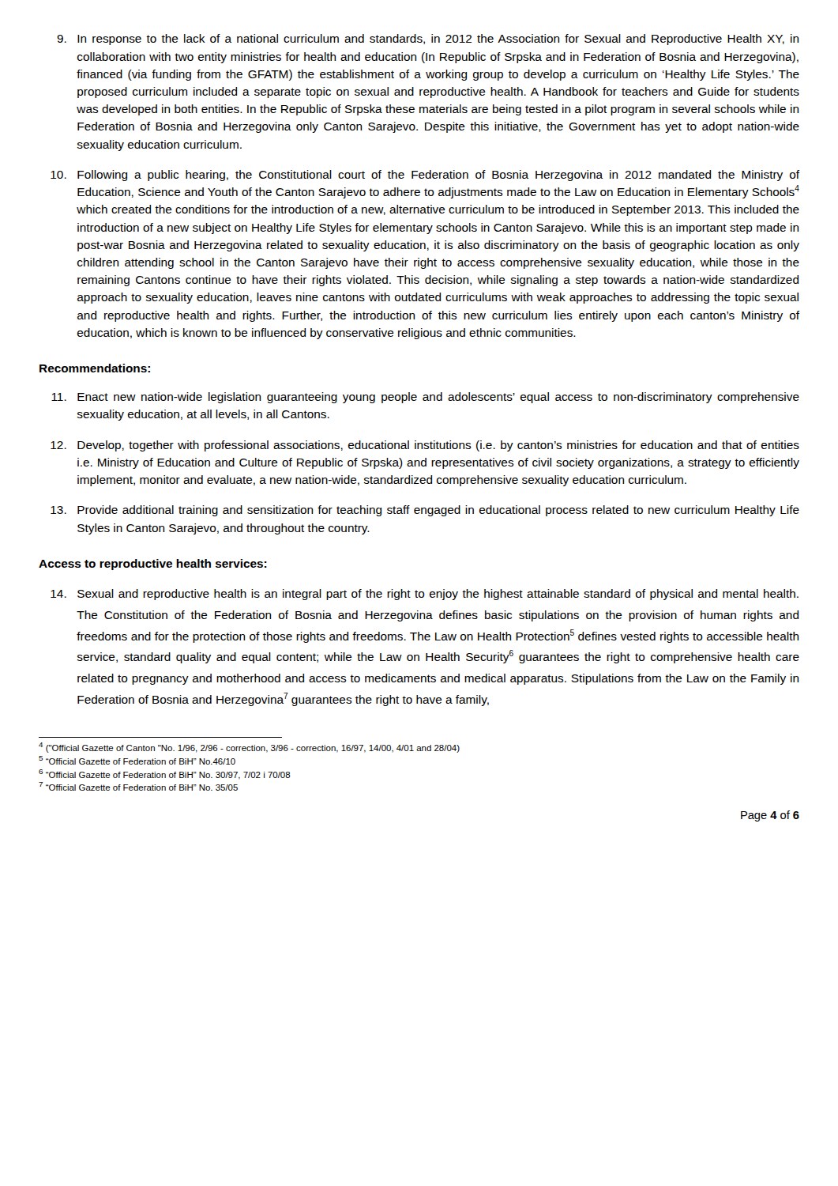In response to the lack of a national curriculum and standards, in 2012 the Association for Sexual and Reproductive Health XY, in collaboration with two entity ministries for health and education (In Republic of Srpska and in Federation of Bosnia and Herzegovina), financed (via funding from the GFATM) the establishment of a working group to develop a curriculum on ‘Healthy Life Styles.’ The proposed curriculum included a separate topic on sexual and reproductive health. A Handbook for teachers and Guide for students was developed in both entities. In the Republic of Srpska these materials are being tested in a pilot program in several schools while in Federation of Bosnia and Herzegovina only Canton Sarajevo. Despite this initiative, the Government has yet to adopt nation-wide sexuality education curriculum.
Following a public hearing, the Constitutional court of the Federation of Bosnia Herzegovina in 2012 mandated the Ministry of Education, Science and Youth of the Canton Sarajevo to adhere to adjustments made to the Law on Education in Elementary Schools4 which created the conditions for the introduction of a new, alternative curriculum to be introduced in September 2013. This included the introduction of a new subject on Healthy Life Styles for elementary schools in Canton Sarajevo. While this is an important step made in post-war Bosnia and Herzegovina related to sexuality education, it is also discriminatory on the basis of geographic location as only children attending school in the Canton Sarajevo have their right to access comprehensive sexuality education, while those in the remaining Cantons continue to have their rights violated. This decision, while signaling a step towards a nation-wide standardized approach to sexuality education, leaves nine cantons with outdated curriculums with weak approaches to addressing the topic sexual and reproductive health and rights. Further, the introduction of this new curriculum lies entirely upon each canton’s Ministry of education, which is known to be influenced by conservative religious and ethnic communities.
Recommendations:
Enact new nation-wide legislation guaranteeing young people and adolescents’ equal access to non-discriminatory comprehensive sexuality education, at all levels, in all Cantons.
Develop, together with professional associations, educational institutions (i.e. by canton’s ministries for education and that of entities i.e. Ministry of Education and Culture of Republic of Srpska) and representatives of civil society organizations, a strategy to efficiently implement, monitor and evaluate, a new nation-wide, standardized comprehensive sexuality education curriculum.
Provide additional training and sensitization for teaching staff engaged in educational process related to new curriculum Healthy Life Styles in Canton Sarajevo, and throughout the country.
Access to reproductive health services:
Sexual and reproductive health is an integral part of the right to enjoy the highest attainable standard of physical and mental health. The Constitution of the Federation of Bosnia and Herzegovina defines basic stipulations on the provision of human rights and freedoms and for the protection of those rights and freedoms. The Law on Health Protection5 defines vested rights to accessible health service, standard quality and equal content; while the Law on Health Security6 guarantees the right to comprehensive health care related to pregnancy and motherhood and access to medicaments and medical apparatus. Stipulations from the Law on the Family in Federation of Bosnia and Herzegovina7 guarantees the right to have a family,
4 ("Official Gazette of Canton "No. 1/96, 2/96 - correction, 3/96 - correction, 16/97, 14/00, 4/01 and 28/04)
5 “Official Gazette of Federation of BiH” No.46/10
6 “Official Gazette of Federation of BiH” No. 30/97, 7/02 i 70/08
7 “Official Gazette of Federation of BiH” No. 35/05
Page 4 of 6